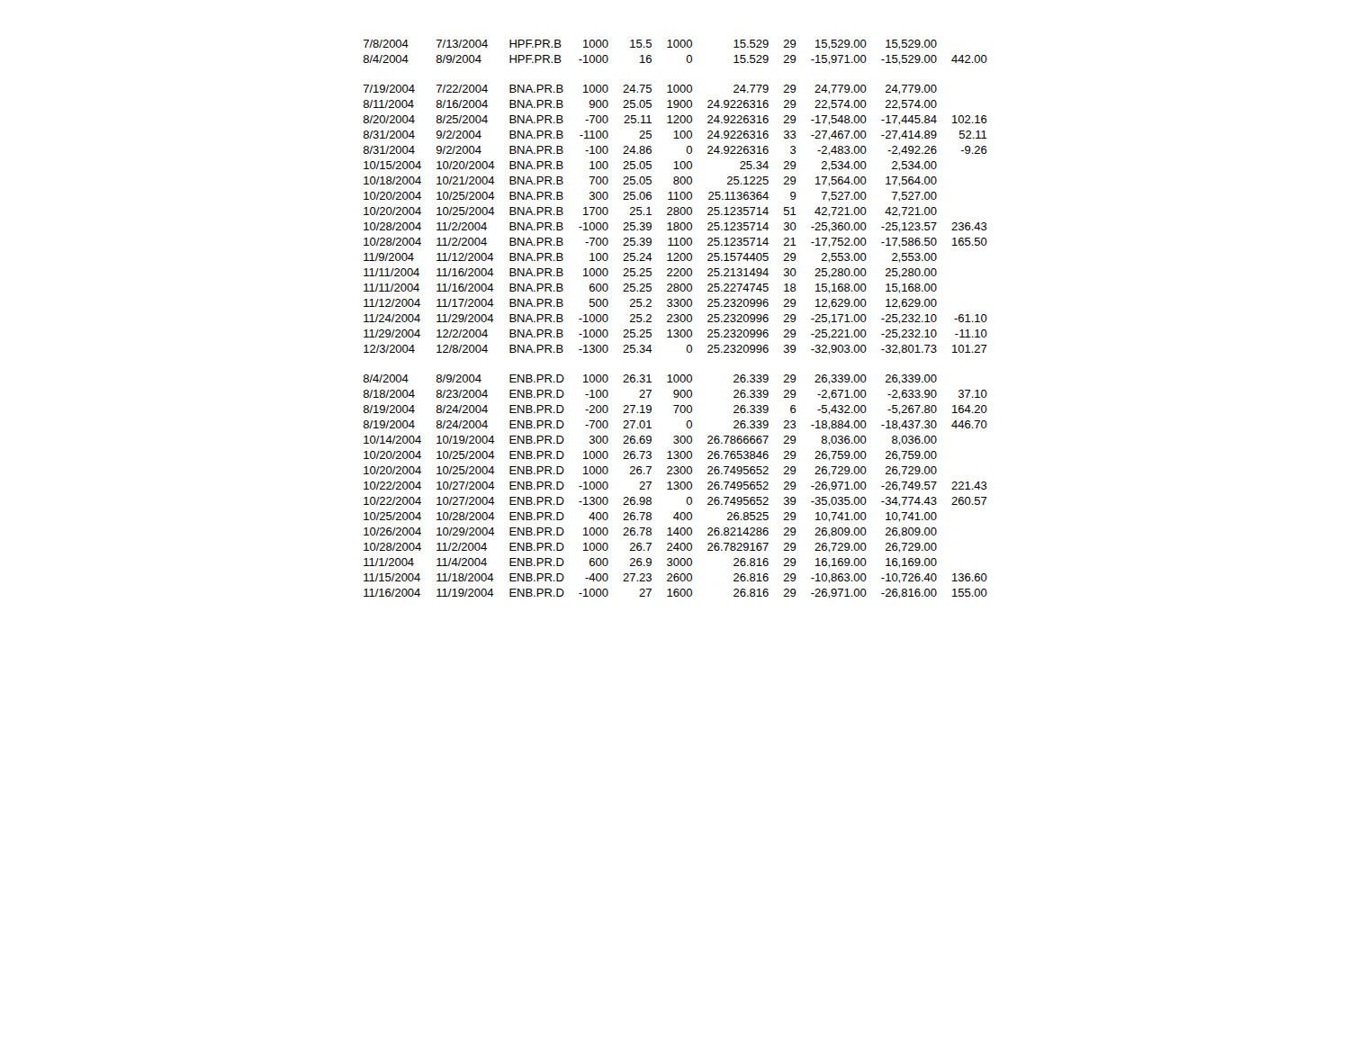| 7/8/2004 | 7/13/2004 | HPF.PR.B | 1000 | 15.5 | 1000 | 15.529 | 29 | 15,529.00 | 15,529.00 | |
| 8/4/2004 | 8/9/2004 | HPF.PR.B | -1000 | 16 | 0 | 15.529 | 29 | -15,971.00 | -15,529.00 | 442.00 |
| 7/19/2004 | 7/22/2004 | BNA.PR.B | 1000 | 24.75 | 1000 | 24.779 | 29 | 24,779.00 | 24,779.00 | |
| 8/11/2004 | 8/16/2004 | BNA.PR.B | 900 | 25.05 | 1900 | 24.9226316 | 29 | 22,574.00 | 22,574.00 | |
| 8/20/2004 | 8/25/2004 | BNA.PR.B | -700 | 25.11 | 1200 | 24.9226316 | 29 | -17,548.00 | -17,445.84 | 102.16 |
| 8/31/2004 | 9/2/2004 | BNA.PR.B | -1100 | 25 | 100 | 24.9226316 | 33 | -27,467.00 | -27,414.89 | 52.11 |
| 8/31/2004 | 9/2/2004 | BNA.PR.B | -100 | 24.86 | 0 | 24.9226316 | 3 | -2,483.00 | -2,492.26 | -9.26 |
| 10/15/2004 | 10/20/2004 | BNA.PR.B | 100 | 25.05 | 100 | 25.34 | 29 | 2,534.00 | 2,534.00 | |
| 10/18/2004 | 10/21/2004 | BNA.PR.B | 700 | 25.05 | 800 | 25.1225 | 29 | 17,564.00 | 17,564.00 | |
| 10/20/2004 | 10/25/2004 | BNA.PR.B | 300 | 25.06 | 1100 | 25.1136364 | 9 | 7,527.00 | 7,527.00 | |
| 10/20/2004 | 10/25/2004 | BNA.PR.B | 1700 | 25.1 | 2800 | 25.1235714 | 51 | 42,721.00 | 42,721.00 | |
| 10/28/2004 | 11/2/2004 | BNA.PR.B | -1000 | 25.39 | 1800 | 25.1235714 | 30 | -25,360.00 | -25,123.57 | 236.43 |
| 10/28/2004 | 11/2/2004 | BNA.PR.B | -700 | 25.39 | 1100 | 25.1235714 | 21 | -17,752.00 | -17,586.50 | 165.50 |
| 11/9/2004 | 11/12/2004 | BNA.PR.B | 100 | 25.24 | 1200 | 25.1574405 | 29 | 2,553.00 | 2,553.00 | |
| 11/11/2004 | 11/16/2004 | BNA.PR.B | 1000 | 25.25 | 2200 | 25.2131494 | 30 | 25,280.00 | 25,280.00 | |
| 11/11/2004 | 11/16/2004 | BNA.PR.B | 600 | 25.25 | 2800 | 25.2274745 | 18 | 15,168.00 | 15,168.00 | |
| 11/12/2004 | 11/17/2004 | BNA.PR.B | 500 | 25.2 | 3300 | 25.2320996 | 29 | 12,629.00 | 12,629.00 | |
| 11/24/2004 | 11/29/2004 | BNA.PR.B | -1000 | 25.2 | 2300 | 25.2320996 | 29 | -25,171.00 | -25,232.10 | -61.10 |
| 11/29/2004 | 12/2/2004 | BNA.PR.B | -1000 | 25.25 | 1300 | 25.2320996 | 29 | -25,221.00 | -25,232.10 | -11.10 |
| 12/3/2004 | 12/8/2004 | BNA.PR.B | -1300 | 25.34 | 0 | 25.2320996 | 39 | -32,903.00 | -32,801.73 | 101.27 |
| 8/4/2004 | 8/9/2004 | ENB.PR.D | 1000 | 26.31 | 1000 | 26.339 | 29 | 26,339.00 | 26,339.00 | |
| 8/18/2004 | 8/23/2004 | ENB.PR.D | -100 | 27 | 900 | 26.339 | 29 | -2,671.00 | -2,633.90 | 37.10 |
| 8/19/2004 | 8/24/2004 | ENB.PR.D | -200 | 27.19 | 700 | 26.339 | 6 | -5,432.00 | -5,267.80 | 164.20 |
| 8/19/2004 | 8/24/2004 | ENB.PR.D | -700 | 27.01 | 0 | 26.339 | 23 | -18,884.00 | -18,437.30 | 446.70 |
| 10/14/2004 | 10/19/2004 | ENB.PR.D | 300 | 26.69 | 300 | 26.7866667 | 29 | 8,036.00 | 8,036.00 | |
| 10/20/2004 | 10/25/2004 | ENB.PR.D | 1000 | 26.73 | 1300 | 26.7653846 | 29 | 26,759.00 | 26,759.00 | |
| 10/20/2004 | 10/25/2004 | ENB.PR.D | 1000 | 26.7 | 2300 | 26.7495652 | 29 | 26,729.00 | 26,729.00 | |
| 10/22/2004 | 10/27/2004 | ENB.PR.D | -1000 | 27 | 1300 | 26.7495652 | 29 | -26,971.00 | -26,749.57 | 221.43 |
| 10/22/2004 | 10/27/2004 | ENB.PR.D | -1300 | 26.98 | 0 | 26.7495652 | 39 | -35,035.00 | -34,774.43 | 260.57 |
| 10/25/2004 | 10/28/2004 | ENB.PR.D | 400 | 26.78 | 400 | 26.8525 | 29 | 10,741.00 | 10,741.00 | |
| 10/26/2004 | 10/29/2004 | ENB.PR.D | 1000 | 26.78 | 1400 | 26.8214286 | 29 | 26,809.00 | 26,809.00 | |
| 10/28/2004 | 11/2/2004 | ENB.PR.D | 1000 | 26.7 | 2400 | 26.7829167 | 29 | 26,729.00 | 26,729.00 | |
| 11/1/2004 | 11/4/2004 | ENB.PR.D | 600 | 26.9 | 3000 | 26.816 | 29 | 16,169.00 | 16,169.00 | |
| 11/15/2004 | 11/18/2004 | ENB.PR.D | -400 | 27.23 | 2600 | 26.816 | 29 | -10,863.00 | -10,726.40 | 136.60 |
| 11/16/2004 | 11/19/2004 | ENB.PR.D | -1000 | 27 | 1600 | 26.816 | 29 | -26,971.00 | -26,816.00 | 155.00 |